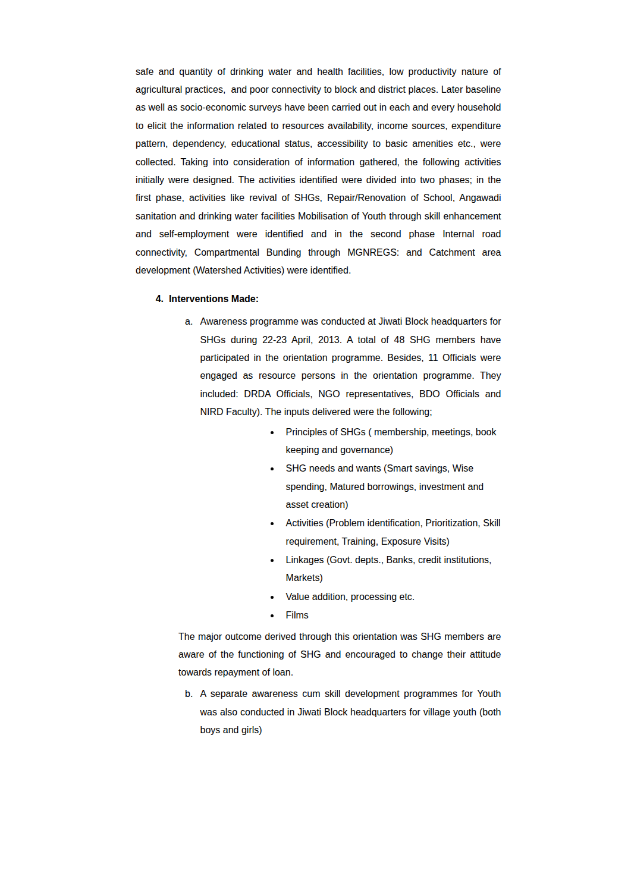safe and quantity of drinking water and health facilities, low productivity nature of agricultural practices, and poor connectivity to block and district places. Later baseline as well as socio-economic surveys have been carried out in each and every household to elicit the information related to resources availability, income sources, expenditure pattern, dependency, educational status, accessibility to basic amenities etc., were collected. Taking into consideration of information gathered, the following activities initially were designed. The activities identified were divided into two phases; in the first phase, activities like revival of SHGs, Repair/Renovation of School, Angawadi sanitation and drinking water facilities Mobilisation of Youth through skill enhancement and self-employment were identified and in the second phase Internal road connectivity, Compartmental Bunding through MGNREGS: and Catchment area development (Watershed Activities) were identified.
4. Interventions Made:
Awareness programme was conducted at Jiwati Block headquarters for SHGs during 22-23 April, 2013. A total of 48 SHG members have participated in the orientation programme. Besides, 11 Officials were engaged as resource persons in the orientation programme. They included: DRDA Officials, NGO representatives, BDO Officials and NIRD Faculty). The inputs delivered were the following;
Principles of SHGs ( membership, meetings, book keeping and governance)
SHG needs and wants (Smart savings, Wise spending, Matured borrowings, investment and asset creation)
Activities (Problem identification, Prioritization, Skill requirement, Training, Exposure Visits)
Linkages (Govt. depts., Banks, credit institutions, Markets)
Value addition, processing etc.
Films
The major outcome derived through this orientation was SHG members are aware of the functioning of SHG and encouraged to change their attitude towards repayment of loan.
A separate awareness cum skill development programmes for Youth was also conducted in Jiwati Block headquarters for village youth (both boys and girls)